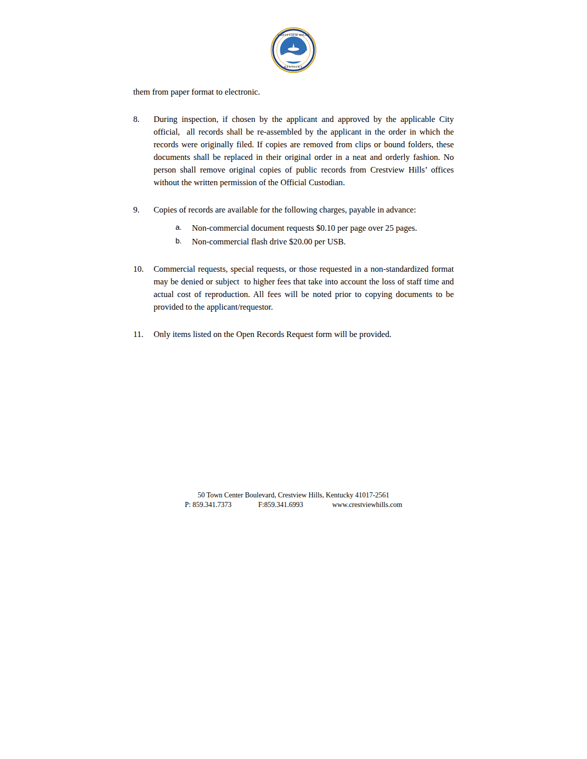CRESTVIEW HILLS KENTUCKY
them from paper format to electronic.
8. During inspection, if chosen by the applicant and approved by the applicable City official, all records shall be re-assembled by the applicant in the order in which the records were originally filed. If copies are removed from clips or bound folders, these documents shall be replaced in their original order in a neat and orderly fashion. No person shall remove original copies of public records from Crestview Hills’ offices without the written permission of the Official Custodian.
9. Copies of records are available for the following charges, payable in advance:
a. Non-commercial document requests $0.10 per page over 25 pages.
b. Non-commercial flash drive $20.00 per USB.
10. Commercial requests, special requests, or those requested in a non-standardized format may be denied or subject to higher fees that take into account the loss of staff time and actual cost of reproduction. All fees will be noted prior to copying documents to be provided to the applicant/requestor.
11. Only items listed on the Open Records Request form will be provided.
50 Town Center Boulevard, Crestview Hills, Kentucky 41017-2561 P: 859.341.7373 F:859.341.6993 www.crestviewhills.com